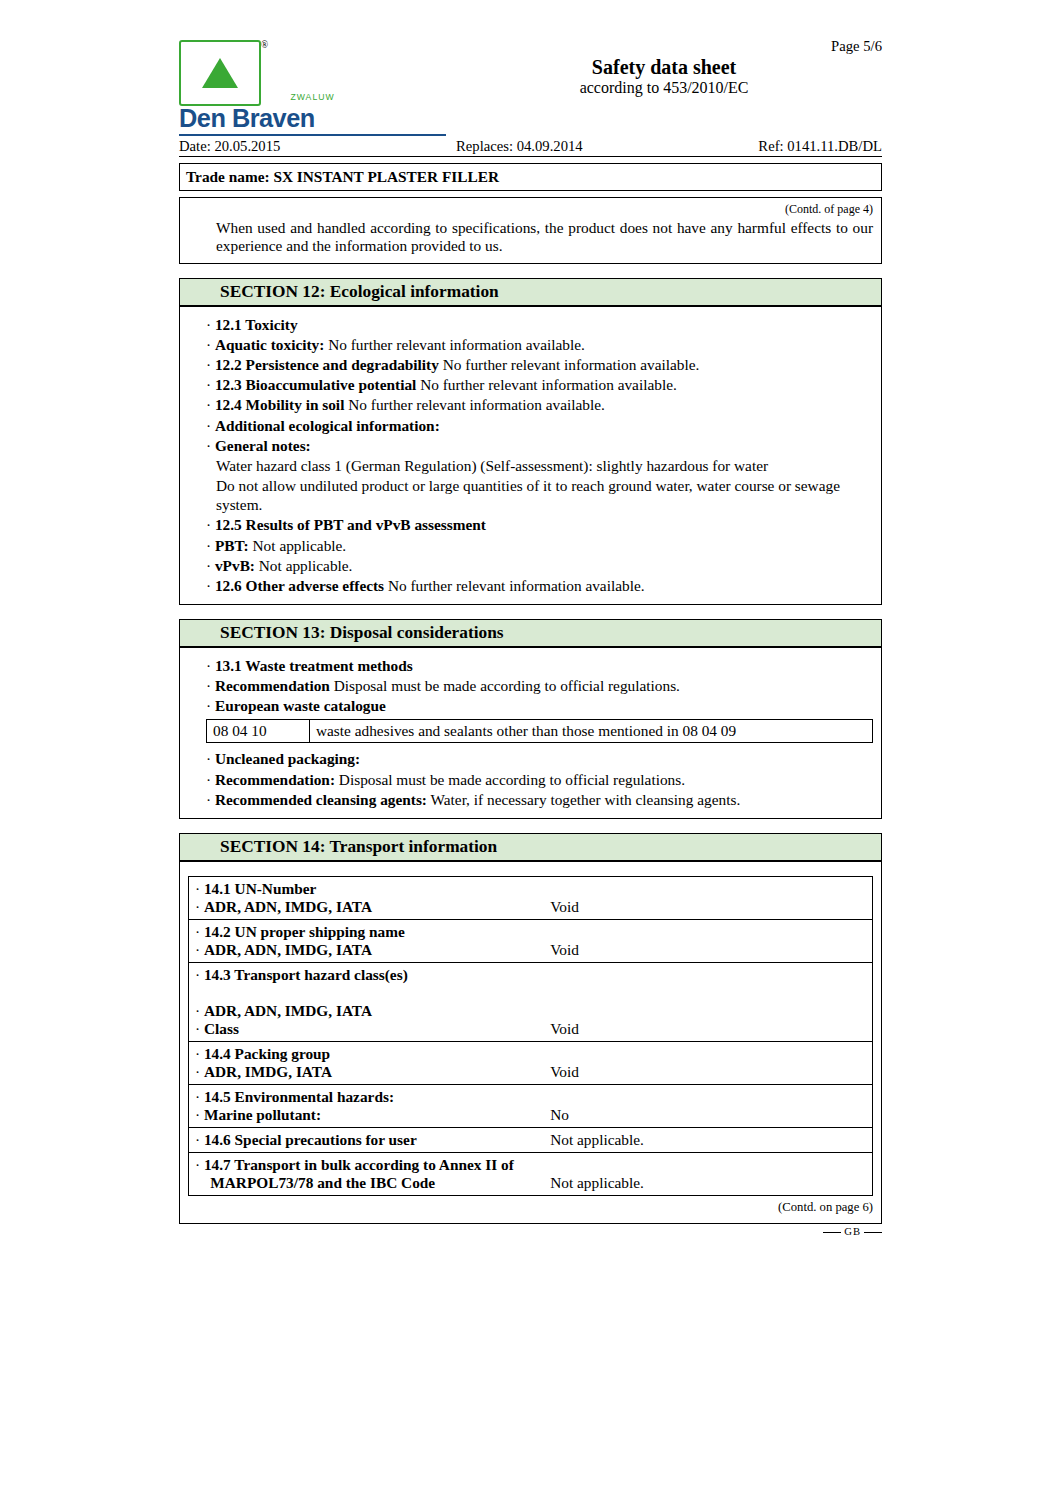Page 5/6
®
ZWALUW
Den Braven
Safety data sheet
according to 453/2010/EC
Date: 20.05.2015 Replaces: 04.09.2014 Ref: 0141.11.DB/DL
Trade name: SX INSTANT PLASTER FILLER
(Contd. of page 4)
When used and handled according to specifications, the product does not have any harmful effects to our experience and the information provided to us.
SECTION 12: Ecological information
· 12.1 Toxicity
· Aquatic toxicity: No further relevant information available.
· 12.2 Persistence and degradability No further relevant information available.
· 12.3 Bioaccumulative potential No further relevant information available.
· 12.4 Mobility in soil No further relevant information available.
· Additional ecological information:
· General notes:
Water hazard class 1 (German Regulation) (Self-assessment): slightly hazardous for water
Do not allow undiluted product or large quantities of it to reach ground water, water course or sewage system.
· 12.5 Results of PBT and vPvB assessment
· PBT: Not applicable.
· vPvB: Not applicable.
· 12.6 Other adverse effects No further relevant information available.
SECTION 13: Disposal considerations
· 13.1 Waste treatment methods
· Recommendation Disposal must be made according to official regulations.
· European waste catalogue
| 08 04 10 | waste adhesives and sealants other than those mentioned in 08 04 09 |
· Uncleaned packaging:
· Recommendation: Disposal must be made according to official regulations.
· Recommended cleansing agents: Water, if necessary together with cleansing agents.
SECTION 14: Transport information
| · 14.1 UN-Number · ADR, ADN, IMDG, IATA | Void |
| · 14.2 UN proper shipping name · ADR, ADN, IMDG, IATA | Void |
| · 14.3 Transport hazard class(es) · ADR, ADN, IMDG, IATA · Class | Void |
| · 14.4 Packing group · ADR, IMDG, IATA | Void |
| · 14.5 Environmental hazards: · Marine pollutant: | No |
| · 14.6 Special precautions for user | Not applicable. |
| · 14.7 Transport in bulk according to Annex II of MARPOL73/78 and the IBC Code | Not applicable. |
(Contd. on page 6)
GB